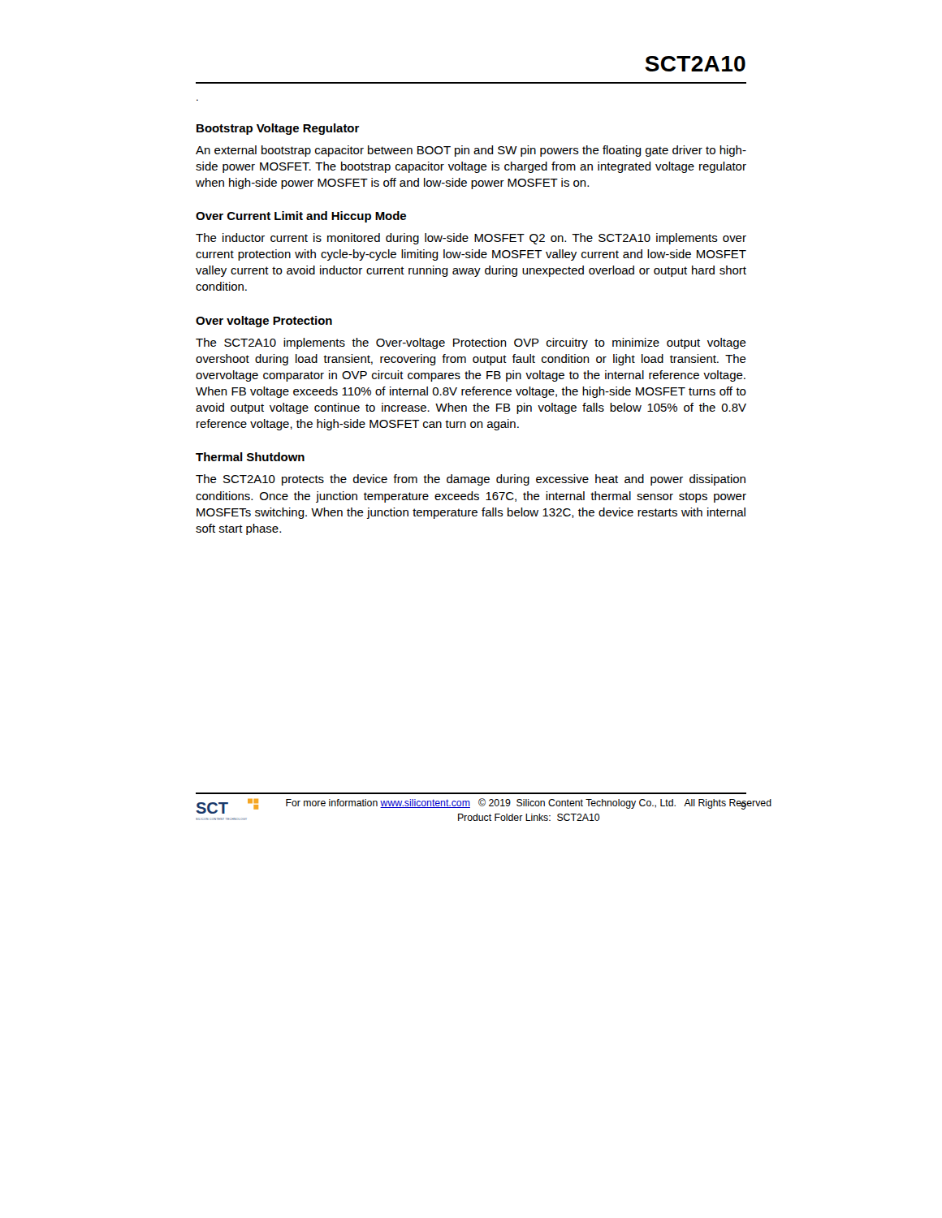SCT2A10
.
Bootstrap Voltage Regulator
An external bootstrap capacitor between BOOT pin and SW pin powers the floating gate driver to high-side power MOSFET. The bootstrap capacitor voltage is charged from an integrated voltage regulator when high-side power MOSFET is off and low-side power MOSFET is on.
Over Current Limit and Hiccup Mode
The inductor current is monitored during low-side MOSFET Q2 on. The SCT2A10 implements over current protection with cycle-by-cycle limiting low-side MOSFET valley current and low-side MOSFET valley current to avoid inductor current running away during unexpected overload or output hard short condition.
Over voltage Protection
The SCT2A10 implements the Over-voltage Protection OVP circuitry to minimize output voltage overshoot during load transient, recovering from output fault condition or light load transient. The overvoltage comparator in OVP circuit compares the FB pin voltage to the internal reference voltage. When FB voltage exceeds 110% of internal 0.8V reference voltage, the high-side MOSFET turns off to avoid output voltage continue to increase. When the FB pin voltage falls below 105% of the 0.8V reference voltage, the high-side MOSFET can turn on again.
Thermal Shutdown
The SCT2A10 protects the device from the damage during excessive heat and power dissipation conditions. Once the junction temperature exceeds 167C, the internal thermal sensor stops power MOSFETs switching. When the junction temperature falls below 132C, the device restarts with internal soft start phase.
SCT SILICON CONTENT TECHNOLOGY
For more information www.silicontent.com © 2019 Silicon Content Technology Co., Ltd. All Rights Reserved
Product Folder Links: SCT2A10
9